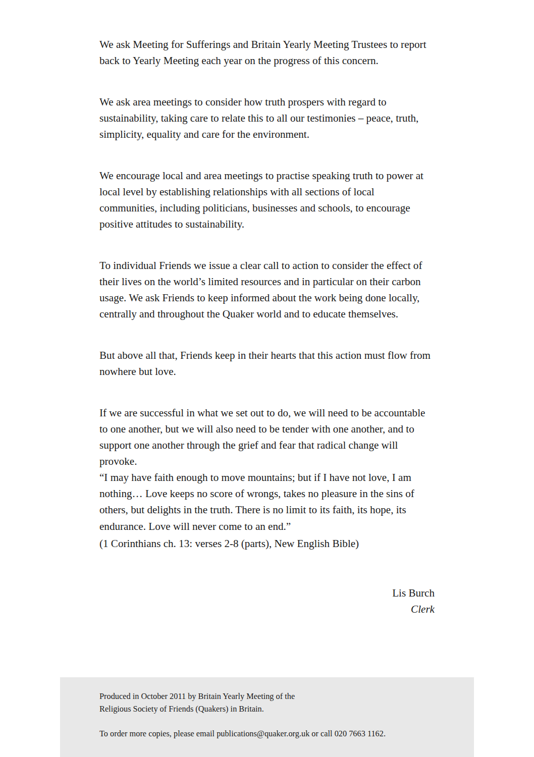We ask Meeting for Sufferings and Britain Yearly Meeting Trustees to report back to Yearly Meeting each year on the progress of this concern.
We ask area meetings to consider how truth prospers with regard to sustainability, taking care to relate this to all our testimonies – peace, truth, simplicity, equality and care for the environment.
We encourage local and area meetings to practise speaking truth to power at local level by establishing relationships with all sections of local communities, including politicians, businesses and schools, to encourage positive attitudes to sustainability.
To individual Friends we issue a clear call to action to consider the effect of their lives on the world’s limited resources and in particular on their carbon usage. We ask Friends to keep informed about the work being done locally, centrally and throughout the Quaker world and to educate themselves.
But above all that, Friends keep in their hearts that this action must flow from nowhere but love.
If we are successful in what we set out to do, we will need to be accountable to one another, but we will also need to be tender with one another, and to support one another through the grief and fear that radical change will provoke.
“I may have faith enough to move mountains; but if I have not love, I am nothing… Love keeps no score of wrongs, takes no pleasure in the sins of others, but delights in the truth. There is no limit to its faith, its hope, its endurance. Love will never come to an end.”
(1 Corinthians ch. 13: verses 2-8 (parts), New English Bible)
Lis Burch
Clerk
Produced in October 2011 by Britain Yearly Meeting of the
Religious Society of Friends (Quakers) in Britain.
To order more copies, please email publications@quaker.org.uk or call 020 7663 1162.